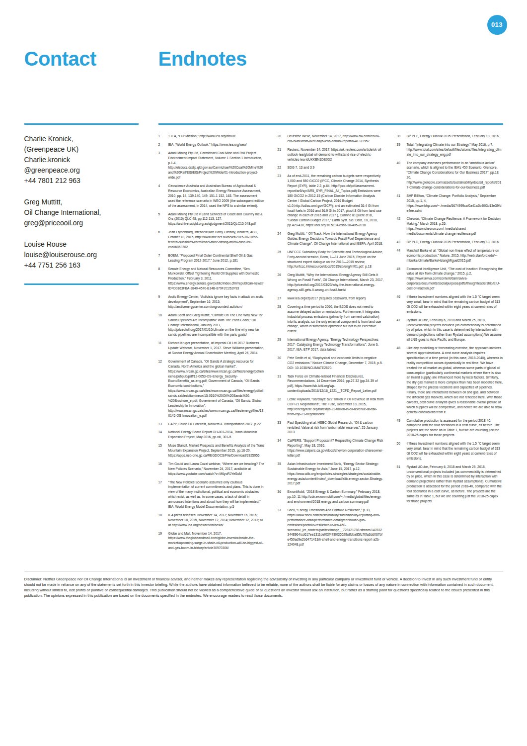013
Contact
Endnotes
Charlie Kronick,
(Greenpeace UK)
Charlie.kronick
@greenpeace.org
+44 7801 212 963
Greg Muttitt,
Oil Change International,
greg@priceooil.org
Louise Rouse
louise@louiserouse.org
+44 7751 256 163
11 IEA, “Our Mission,” http://www.iea.org/about/
2 IEA, “World Energy Outlook,” https://www.iea.org/weo/
3 Adani Mining Pty Ltd, Carmichael Coal Mine and Rail Project Environment Impact Statement, Volume 1 Section 1 Introduction, p.1-4, http://eisdocs.dsdip.qld.gov.au/Carmichael%20Coal%20Mine%20and%20Rail/EIS/EIS/Project%20Wide/01-introduction-project-wide.pdf
4 Geoscience Australia and Australian Bureau of Agricultural & Resource Economics, Australian Energy Resource Assessment, 2010, pp. 14, 139-140, 149, 151-1 152, 163. The assessment used the reference scenario in WEO 2009 (the subsequent edition of the assessment, in 2014, used the NPS to a similar extent).
5 Adani Mining Pty Ltd v Land Services of Coast and Country Inc & Ors (2015) QLC 48, pp.112-113, 127, https://archive.sclqld.org.au/qjudgment/2015/QLC15-048.pdf
6 Josh Frydenburg, interview with Barry Cassidy, Insiders, ABC, October 18, 2015, http://www.abc.net.au/news/2015-10-18/no-federal-subsidies-carmichael-mine-strong-moral-case-for-coal/6863702
7 BOEM, “Proposed Final Outer Continental Shelf Oil & Gas Leasing Program 2012-2017,” June 2012, p.181
8 Senate Energy and Natural Resources Committee, “Sen. Murkowski: Offset Tightening World Oil Supplies with Domestic Production,” February 3, 2011, https://www.energy.senate.gov/public/index.cfm/republican-news?ID=D0163FBA-3840-4570-B14B-879F2C262F93
9 Arctic Energy Center, “Activists ignore key facts in attack on arctic development”, September 16, 2015, http://arcticenergycenter.com/ungrounded-activism/
10 Adam Scott and Greg Muttitt, “Climate On The Line Why New Tar Sands Pipelines Are Incompatible With The Paris Goals,” Oil Change International, January 2017, http://priceofoil.org/2017/01/10/climate-on-the-line-why-new-tar-sands-pipelines-are-incompatible-with-the-paris-goals/
11 Richard Kruger presentation, at Imperial Oil Ltd 2017 Business Update Webcast, November 1, 2017. Steve Williams presentation, at Suncor Energy Annual Shareholder Meeting, April 26, 2014
12 Government of Canada, “Oil Sands A strategic resource for Canada, North America and the global market”, https://www.nrcan.gc.ca/sites/www.nrcan.gc.ca/files/energy/pdf/eneene/pubpub/pdf/12-0653-OS-Energy_Security-EconoBenefits_us-eng.pdf; Government of Canada, “Oil Sands Economic contributions,” https://www.nrcan.gc.ca/sites/www.nrcan.gc.ca/files/energy/pdf/oilsands-sablesbitumineux/15-0510%20Oil%20Sands%20-%20Brochure_e.pdf; Government of Canada, “Oil Sands: Global Leadership In Innovation”, http://www.nrcan.gc.ca/sites/www.nrcan.gc.ca/files/energy/files/13-0145-OS-Innovation_e.pdf
13 CAPP, Crude Oil Forecast, Markets & Transportation 2017, p.22
14 National Energy Board Report OH-001-2014, Trans Mountain Expansion Project, May 2016, pp.xiii, 301-5
15 Muse Stancil, Market Prospects and Benefits Analysis of the Trans Mountain Expansion Project, September 2015, pp.16-20, https://apps.neb-one.gc.ca/REGDOCS/File/Download/2825956
16 Tim Gould and Laura Cozzi webinar, “Where are we heading? The New Policies Scenario,” November 24, 2017, available at https://www.youtube.com/watch?v=M6yoRJYeSoM
17“The New Policies Scenario assumes only cautious implementation of current commitments and plans. This is done in view of the many institutional, political and economic obstacles which exist, as well as, in some cases, a lack of detail in announced intentions and about how they will be implemented.” IEA, World Energy Model Documentation, p.5
18 IEA press releases: November 14, 2017; November 16, 2016; November 10, 2015, November 12, 2014; November 12, 2013; all at http://www.iea.org/newsroom/news/
19 Globe and Mail, November 14, 2017, https://www.theglobeandmail.com/globe-investor/inside-the-market/upcoming-surge-in-shale-oil-production-will-be-biggest-oil-and-gas-boom-in-history/article30970306/
20 Deutsche Welle, November 14, 2017, http://www.dw.com/en/oil-era-is-far-from-over-says-ieas-annual-report/a-41371952
21 Reuters, November 14, 2017, https://uk.reuters.com/article/uk-oil-outlook-iea/global-oil-demand-to-withstand-rise-of-electric-vehicles-iea-idUKKBN1DE0D2
22 SDG 7, 13 and 3.9
23 As of end-2011, the remaining carbon budgets were respectively 1,000 and 550 GtCO2 (IPCC, Climate Change 2014, Synthesis Report (SYR), table 2.2, p.64, http://ipcc.ch/pdf/assessment-report/ar5/syr/AR5_SYR_FINAL_All_Topics.pdf) Emissions were 180 GtCO2 in 2012-15 (Carbon Dioxide Information Analysis Center / Global Carbon Project, 2016 Budget v1.0,http://cdiac.ornl.gov/GCP/); and an estimated 36.4 Gt from fossil fuels in 2016 and 36.9 Gt in 2017, plus4.8 Gt from land use change in each of 2016 and 2017 (, Corinne le Quéré et al, “Global Carbon Budget 2017,” Earth Syst. Sci. Data, 10, 2018, pp.429-430, https://doi.org/10.5194/essd-10-405-2018
24 Greg Muttitt. “ Off Track: How the International Energy Agency Guides Energy Decisions Towards Fossil Fuel Dependence and Climate Change”. Oil Change International and IEEFA, April 2018.
25 UNFCCC Subsidiary Body for Scientific and Technological Advice, Forty-second session, Bonn, 1—11 June 2015, Report on the structured expert dialogue on the 2013—2015 review, http://unfccc.int/resource/docs/2015/sb/eng/inf01.pdf, p.18
26 Greg Muttitt, “Why the International Energy Agency Still Gets It Wrong on Fossil Fuels”, Oil Change International, March 23, 2017, http://priceofoil.org/2017/03/23/why-the-international-energy-agency-still-gets-it-wrong-on-fossil-fuels/
27 www.iea.org/etp2017 (requires password, from report)
28 Covering a time period to 2060, the B2DS does not need to assume delayed action on emissions. Furthermore, it integrates industrial process emissions (primarily from cement calcination) into its analysis, so the only external component is from land use change, which is somewhat optimistic but not to an excessive extent.
29 International Energy Agency, “Energy Technology Perspectives 2017- Catalysing Energy Technology Transformations”, June 6, 2017. IEA, ETP 2017, data tables
30 Pete Smith et al, “Biophysical and economic limits to negative CO2 emissions.” Nature Climate Change, December 7, 2015, p.5. DOI: 10.1038/NCLIMATE2870.
31 Task Force on Climate-related Financial Disclosures, Recommendations, 14 December 2016, pp.27-32 (pp.34-39 of pdf), https://www.fsb-tcfd.org/wp-content/uploads/2016/12/16_1221__TCFD_Report_Letter.pdf
32 Leslie Hayward, “Barclays: $22 Trillion in Oil Revenue at Risk from COP-21 Negotiations”, The Fuse, December 10, 2015, http://energyfuse.org/barclays-22-trillion-in-oil-revenue-at-risk-from-cop-21-negotiations/
33 Paul Spedding et al, HSBC Global Research, “Oil & carbon revisited: Value at risk from ‘unburnable’ reserves”, 25 January 2013
34 CalPERS, “Support Proposal #7 Requesting Climate Change Risk Reporting”, May 18, 2016, https://www.calpers.ca.gov/docs/chevron-corporation-shareowner-letter.pdf
35 Asian Infrastructure Investment Bank, “Energy Sector Strategy: Sustainable Energy for Asia,” June 15, 2017, p.12, https://www.aiib.org/en/policies-strategies/strategies/sustainable-energy-asia/content/index/_download/aiib-energy-sector-Strategy-2017.pdf
36 ExxonMobil, “2018 Energy & Carbon Summary,” February 2018, pp.10, 11 http://cdn.exxonmobil.com/~-/media/global/files/energy-and-environment/2018-energy-and-carbon-summary.pdf
37 Shell, “Energy Transitions And Portfolio Resilience,” p.33, https://www.shell.com/sustainability/sustainability-reporting-and-performance-data/performance-data/greenhouse-gas-emissions/portfolio-resilience-to-iea-450-scenario/_jcr_content/par/textimage__728121788.stream/1478323448964/cd617ee1311def03f478f03552fbdfdba85fc70fa3dd067bfe450ad9e2b6471413/ir-shell-and-energy-transitions-report-a2b-124048.pdf
38 BP PLC, Energy Outlook 2035 Presentation, February 10, 2016
39 Total, “Integrating Climate into our Strategy,” May 2016, p.7, http://www.total.com/sites/default/files/atoms/files/integrating_climate_into_our_strategy_eng.pdf
40 The company assesses performance in an “ambitious action” scenario, which is aligned to the IEA’s 450 Scenario. Glencore, “Climate Change Considerations for Our Business 2017”, pp.18, 20, http://www.glencore.com/assets/sustainability/doc/sd_reports/2017-Climate-change-considerations-for-our-business.pdf
41 BHP Billiton, “Climate Change: Portfolio Analysis,” September 2015, pp.1, 4, https://www.bhp.com/~-/media/5674999caf0a41a5b4f03d13e39fde4ee.ashx
42 Chevron, “Climate Change Resilience: A Framework for Decision Making,” March 2018, p.25, https://www.chevron.com/-/media/shared-media/documents/climate-change-resilience.pdf
43 BP PLC, Energy Outlook 2035 Presentation, February 10, 2016
44 Marshall Burke et al, “Global non-linear effect of temperature on economic production,” Nature, 2015, http://web.stanford.edu/~-mburke/climate/BurkeHsiangMiguel2015.pdf
45 Economist Intelligence Unit, “The cost of inaction: Recognising the value at risk from climate change,” 2015, p.2, https://www.aviva.com/content/dam/aviva-corporate/documents/socialpurpose/pdfs/thoughtleadership/EIU-cost-of-inaction.pdf
46 If these investment numbers aligned with the 1.5 °C target seem very small, bear in mind that the remaining carbon budget of 313 Gt CO2 will be exhausted within eight years at current rates of emissions.
47 Rystad UCube, February 6, 2018 and March 25, 2018, unconventional projects included (as commerciality is determined by oil price, which in this case is determined by interaction with demand projections rather than Rystad assumptions).We assume all LNG goes to Asia-Pacific and Europe.
48 Like any modelling or forecasting exercise, the approach involves several approximations. A cost curve analysis requires specification of a time period (in this case, 2018-2040), whereas in reality competition occurs dynamically in real time. We have treated the oil market as global, whereas some parts of global oil consumption (particularly continental markets where there is also an inland supply) are influenced more by local factors. Similarly, the dry gas market is more complex than has been modelled here, shaped by the precise locations and capacities of pipelines. Finally, there are interactions between oil and gas, and between the different gas markets, which are not reflected here. With those caveats, cost curve analysis gives a reasonable overall picture of which supplies will be competitive, and hence we are able to draw general conclusions from it.
49 Cumulative production is assessed for the period 2018-40, compared with the four scenarios in a cost curve, as before. The projects are the same as in Table 1, but we are counting just the 2018-25 capex for those projects.
50 If these investment numbers aligned with the 1.5 °C target seem very small, bear in mind that the remaining carbon budget of 313 Gt CO2 will be exhausted within eight years at current rates of emissions.
51 Rystad UCube, February 6, 2018 and March 25, 2018, unconventional projects included (as commerciality is determined by oil price, which in this case is determined by interaction with demand projections rather than Rystad assumptions). Cumulative production is assessed for the period 2018-40, compared with the four scenarios in a cost curve, as before. The projects are the same as in Table 1, but we are counting just the 2018-25 capex for those projects.
Disclaimer: Neither Greenpeace nor Oil Change International is an investment or financial advisor, and neither makes any representation regarding the advisability of investing in any particular company or investment fund or vehicle. A decision to invest in any such investment fund or entity should not be made in reliance on any of the statements set forth in this investor briefing. While the authors have obtained information believed to be reliable, none of the authors shall be liable for any claims or losses of any nature in connection with information contained in such document, including without limited to, lost profits or punitive or consequential damages. This publication should not be viewed as a comprehensive guide of all questions an investor should ask an institution, but rather as a starting point for questions specifically related to the issues presented in this publication. The opinions expressed in this publication are based on the documents specified in the endnotes. We encourage readers to read those documents.